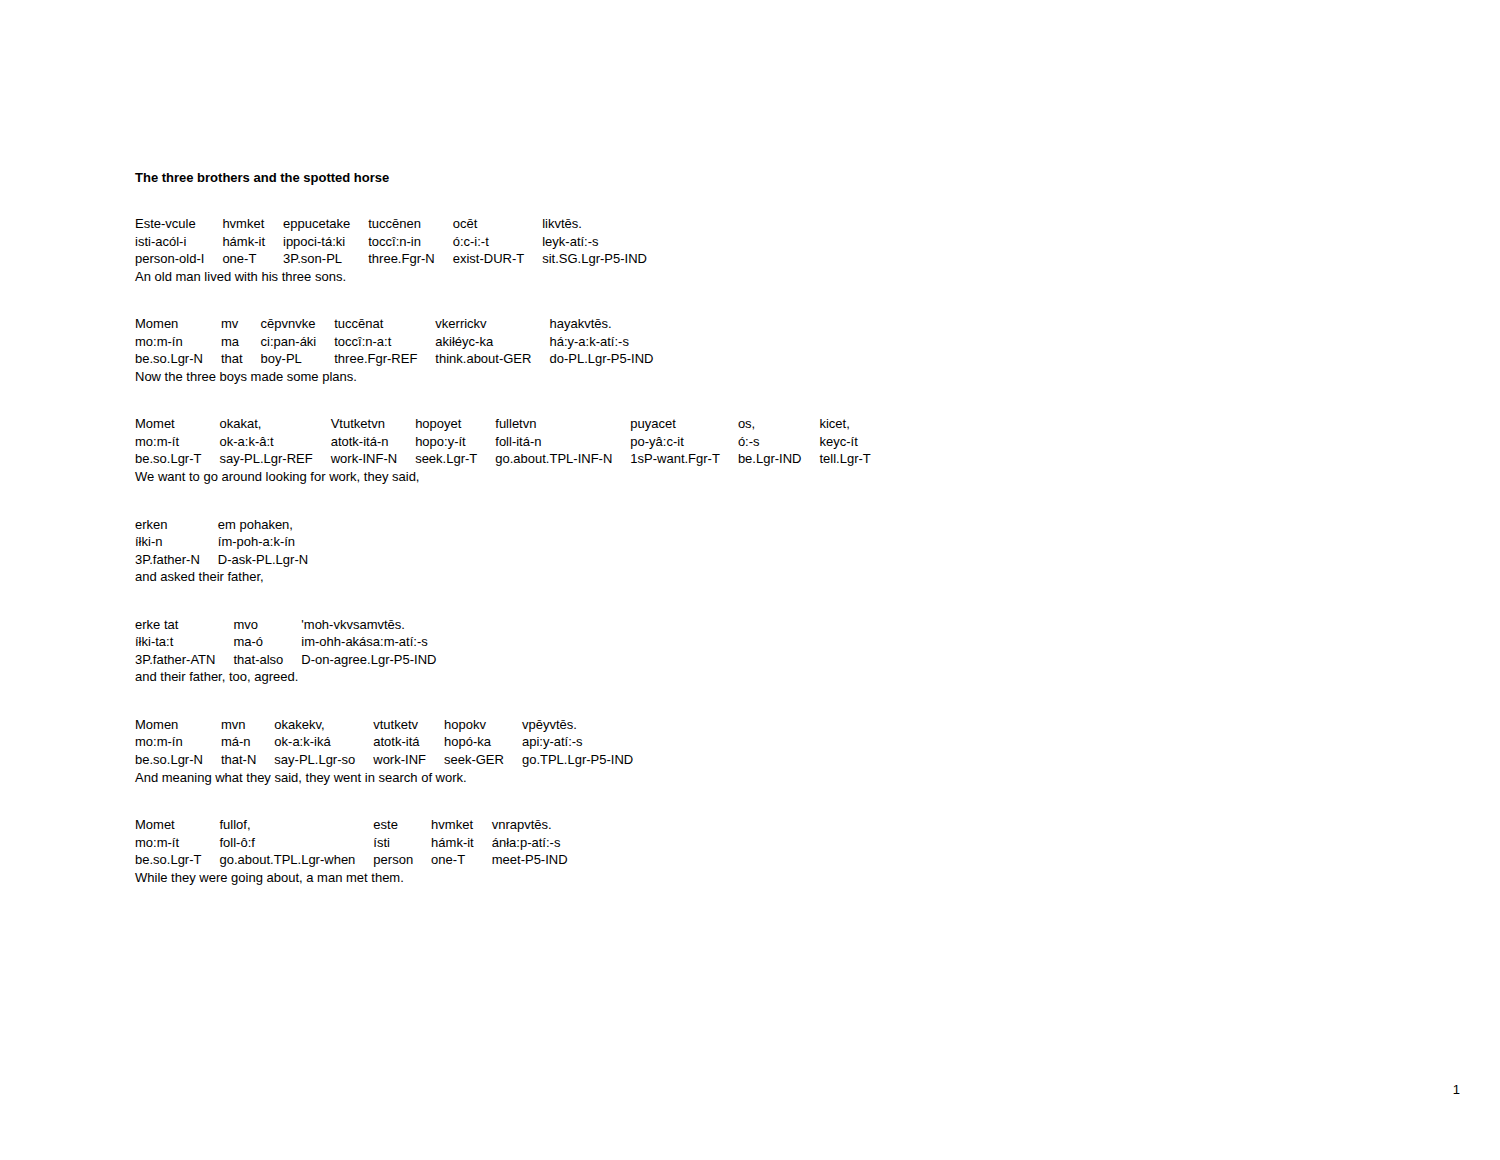The three brothers and the spotted horse
| Este-vcule | hvmket | eppucetake | tuccēnen | ocēt | likvtēs. |
| isti-acól-i | hámk-it | ippoci-tá:ki | toccî:n-in | ó:c-i:-t | leyk-atí:-s |
| person-old-I | one-T | 3P.son-PL | three.Fgr-N | exist-DUR-T | sit.SG.Lgr-P5-IND |
| An old man lived with his three sons. |
| Momen | mv | cēpvnvke | tuccēnat | vkerrickv | hayakvtēs. |
| mo:m-ín | ma | ci:pan-áki | toccî:n-a:t | akiłéyc-ka | há:y-a:k-atí:-s |
| be.so.Lgr-N | that | boy-PL | three.Fgr-REF | think.about-GER | do-PL.Lgr-P5-IND |
| Now the three boys made some plans. |
| Momet | okakat, | Vtutketvn | hopoyet | fulletvn | puyacet | os, | kicet, |
| mo:m-ít | ok-a:k-â:t | atotk-itá-n | hopo:y-ít | foll-itá-n | po-yâ:c-it | ó:-s | keyc-ít |
| be.so.Lgr-T | say-PL.Lgr-REF | work-INF-N | seek.Lgr-T | go.about.TPL-INF-N | 1sP-want.Fgr-T | be.Lgr-IND | tell.Lgr-T |
| We want to go around looking for work, they said, |
| erken | em pohaken, |
| íłki-n | ím-poh-a:k-ín |
| 3P.father-N | D-ask-PL.Lgr-N |
| and asked their father, |
| erke tat | mvo | 'moh-vkvsamvtēs. |
| íłki-ta:t | ma-ó | im-ohh-akása:m-atí:-s |
| 3P.father-ATN | that-also | D-on-agree.Lgr-P5-IND |
| and their father, too, agreed. |
| Momen | mvn | okakekv, | vtutketv | hopokv | vpēyvtēs. |
| mo:m-ín | má-n | ok-a:k-iká | atotk-itá | hopó-ka | api:y-atí:-s |
| be.so.Lgr-N | that-N | say-PL.Lgr-so | work-INF | seek-GER | go.TPL.Lgr-P5-IND |
| And meaning what they said, they went in search of work. |
| Momet | fullof, | este | hvmket | vnrapvtēs. |
| mo:m-ít | foll-ô:f | ísti | hámk-it | ánła:p-atí:-s |
| be.so.Lgr-T | go.about.TPL.Lgr-when | person | one-T | meet-P5-IND |
| While they were going about, a man met them. |
1